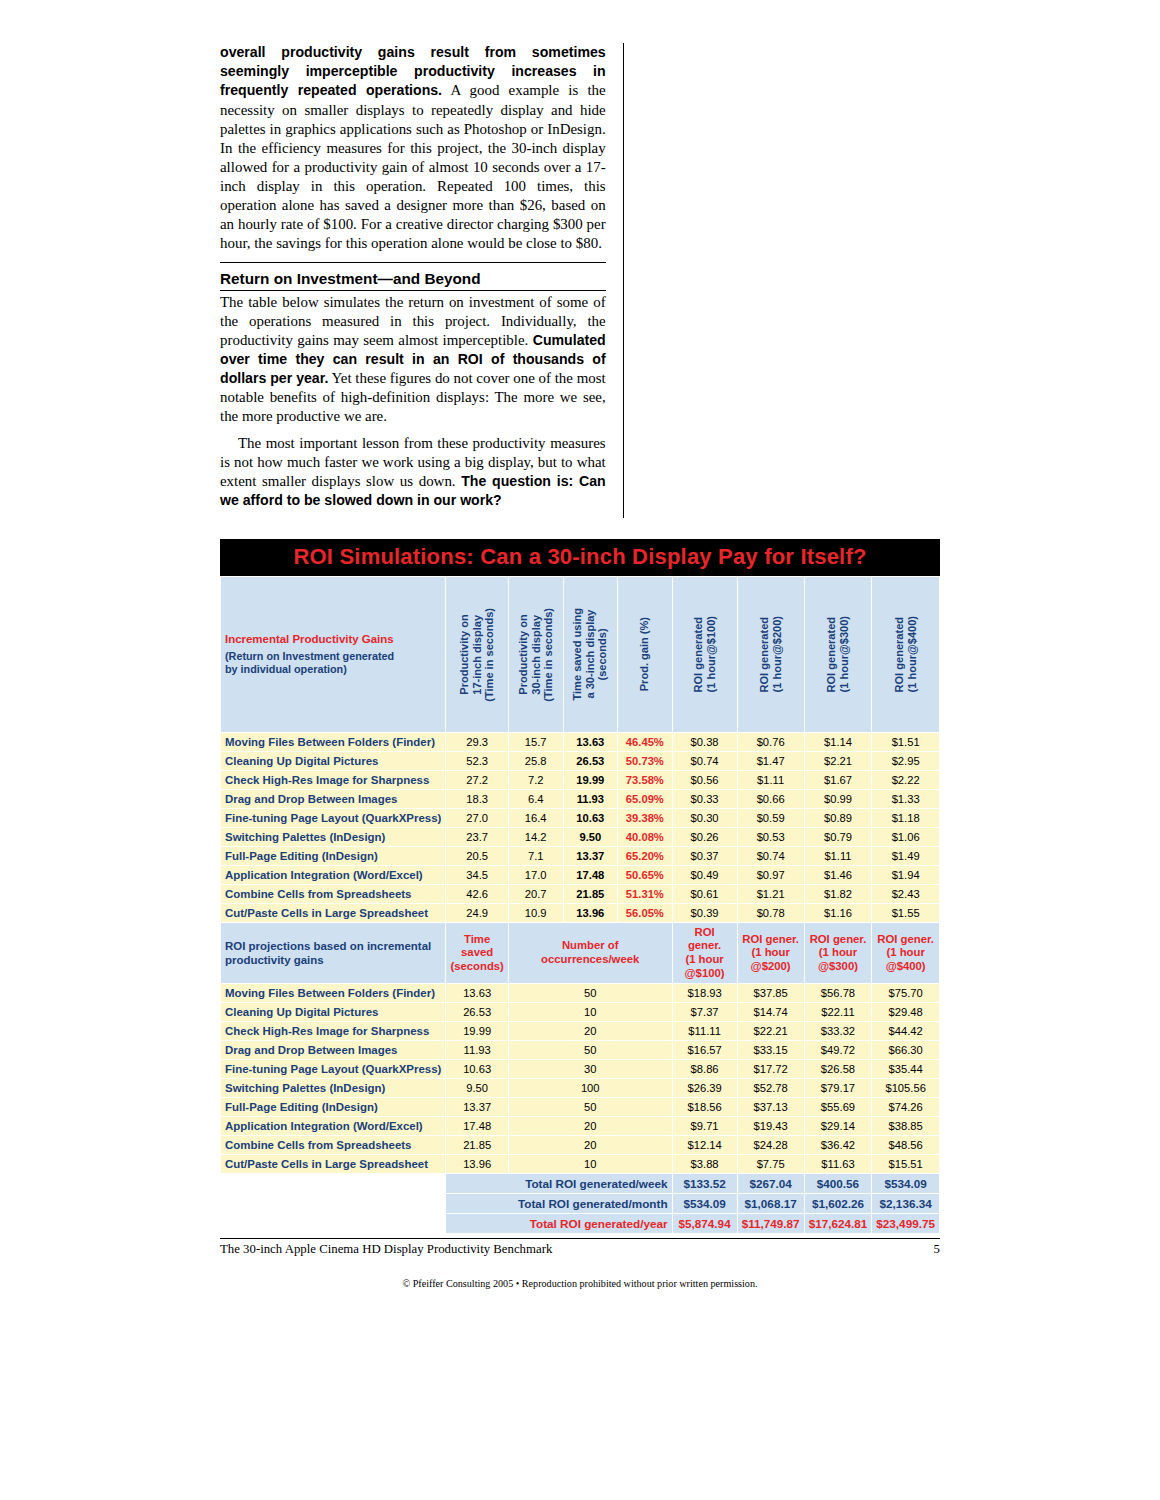overall productivity gains result from sometimes seemingly imperceptible productivity increases in frequently repeated operations. A good example is the necessity on smaller displays to repeatedly display and hide palettes in graphics applications such as Photoshop or InDesign. In the efficiency measures for this project, the 30-inch display allowed for a productivity gain of almost 10 seconds over a 17-inch display in this operation. Repeated 100 times, this operation alone has saved a designer more than $26, based on an hourly rate of $100. For a creative director charging $300 per hour, the savings for this operation alone would be close to $80.
Return on Investment—and Beyond
The table below simulates the return on investment of some of the operations measured in this project. Individually, the productivity gains may seem almost imperceptible. Cumulated over time they can result in an ROI of thousands of dollars per year. Yet these figures do not cover one of the most notable benefits of high-definition displays: The more we see, the more productive we are.
The most important lesson from these productivity measures is not how much faster we work using a big display, but to what extent smaller displays slow us down. The question is: Can we afford to be slowed down in our work?
ROI Simulations: Can a 30-inch Display Pay for Itself?
| Incremental Productivity Gains (Return on Investment generated by individual operation) | Productivity on 17-inch display (Time in seconds) | Productivity on 30-inch display (Time in seconds) | Time saved using a 30-inch display (seconds) | Prod. gain (%) | ROI generated (1 hour@$100) | ROI generated (1 hour@$200) | ROI generated (1 hour@$300) | ROI generated (1 hour@$400) |
| Moving Files Between Folders (Finder) | 29.3 | 15.7 | 13.63 | 46.45% | $0.38 | $0.76 | $1.14 | $1.51 |
| Cleaning Up Digital Pictures | 52.3 | 25.8 | 26.53 | 50.73% | $0.74 | $1.47 | $2.21 | $2.95 |
| Check High-Res Image for Sharpness | 27.2 | 7.2 | 19.99 | 73.58% | $0.56 | $1.11 | $1.67 | $2.22 |
| Drag and Drop Between Images | 18.3 | 6.4 | 11.93 | 65.09% | $0.33 | $0.66 | $0.99 | $1.33 |
| Fine-tuning Page Layout (QuarkXPress) | 27.0 | 16.4 | 10.63 | 39.38% | $0.30 | $0.59 | $0.89 | $1.18 |
| Switching Palettes (InDesign) | 23.7 | 14.2 | 9.50 | 40.08% | $0.26 | $0.53 | $0.79 | $1.06 |
| Full-Page Editing (InDesign) | 20.5 | 7.1 | 13.37 | 65.20% | $0.37 | $0.74 | $1.11 | $1.49 |
| Application Integration (Word/Excel) | 34.5 | 17.0 | 17.48 | 50.65% | $0.49 | $0.97 | $1.46 | $1.94 |
| Combine Cells from Spreadsheets | 42.6 | 20.7 | 21.85 | 51.31% | $0.61 | $1.21 | $1.82 | $2.43 |
| Cut/Paste Cells in Large Spreadsheet | 24.9 | 10.9 | 13.96 | 56.05% | $0.39 | $0.78 | $1.16 | $1.55 |
| ROI projections based on incremental productivity gains | Time saved (seconds) | Number of occurrences/week | ROI gener. (1 hour @$100) | ROI gener. (1 hour @$200) | ROI gener. (1 hour @$300) | ROI gener. (1 hour @$400) |
| Moving Files Between Folders (Finder) | 13.63 | 50 | $18.93 | $37.85 | $56.78 | $75.70 |
| Cleaning Up Digital Pictures | 26.53 | 10 | $7.37 | $14.74 | $22.11 | $29.48 |
| Check High-Res Image for Sharpness | 19.99 | 20 | $11.11 | $22.21 | $33.32 | $44.42 |
| Drag and Drop Between Images | 11.93 | 50 | $16.57 | $33.15 | $49.72 | $66.30 |
| Fine-tuning Page Layout (QuarkXPress) | 10.63 | 30 | $8.86 | $17.72 | $26.58 | $35.44 |
| Switching Palettes (InDesign) | 9.50 | 100 | $26.39 | $52.78 | $79.17 | $105.56 |
| Full-Page Editing (InDesign) | 13.37 | 50 | $18.56 | $37.13 | $55.69 | $74.26 |
| Application Integration (Word/Excel) | 17.48 | 20 | $9.71 | $19.43 | $29.14 | $38.85 |
| Combine Cells from Spreadsheets | 21.85 | 20 | $12.14 | $24.28 | $36.42 | $48.56 |
| Cut/Paste Cells in Large Spreadsheet | 13.96 | 10 | $3.88 | $7.75 | $11.63 | $15.51 |
| | Total ROI generated/week | $133.52 | $267.04 | $400.56 | $534.09 |
| Total ROI generated/month | $534.09 | $1,068.17 | $1,602.26 | $2,136.34 |
| Total ROI generated/year | $5,874.94 | $11,749.87 | $17,624.81 | $23,499.75 |
The 30-inch Apple Cinema HD Display Productivity Benchmark 5
© Pfeiffer Consulting 2005 • Reproduction prohibited without prior written permission.